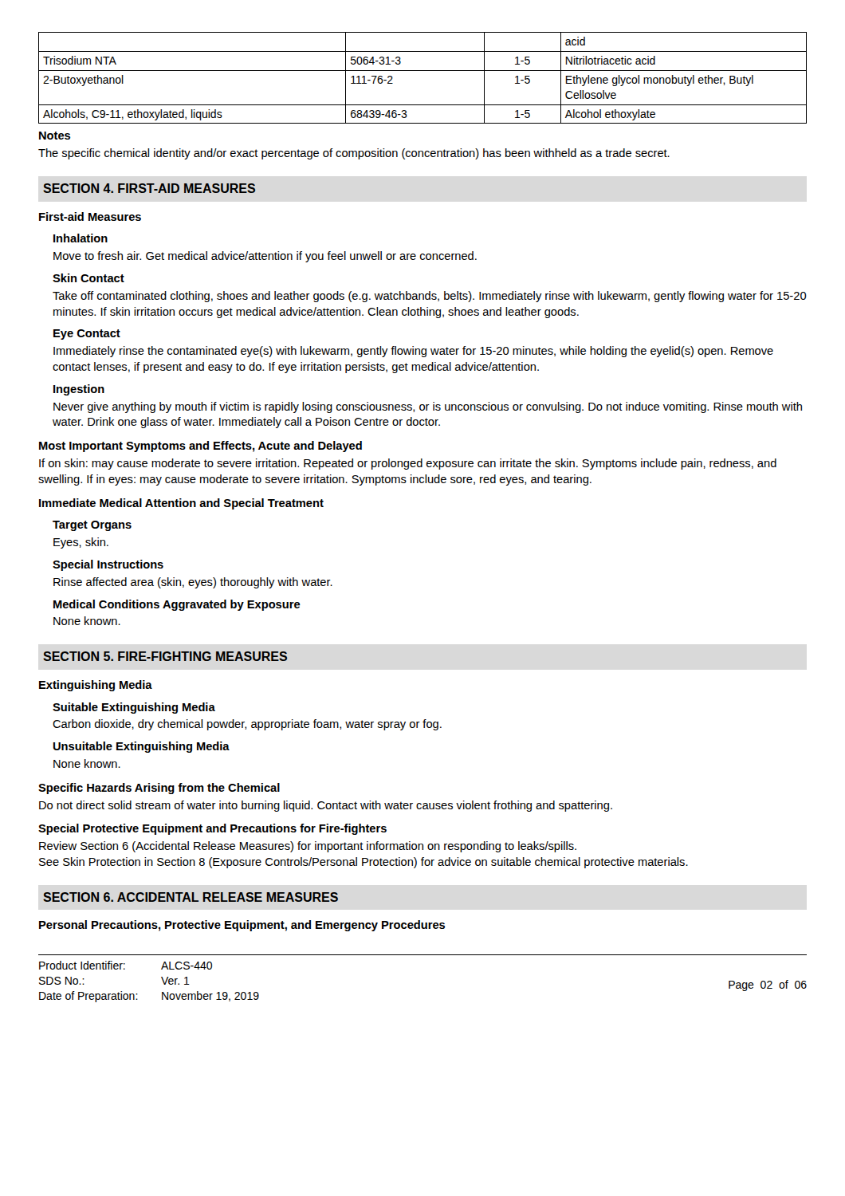| | | | acid |
| Trisodium NTA | 5064-31-3 | 1-5 | Nitrilotriacetic acid |
| 2-Butoxyethanol | 111-76-2 | 1-5 | Ethylene glycol monobutyl ether, Butyl Cellosolve |
| Alcohols, C9-11, ethoxylated, liquids | 68439-46-3 | 1-5 | Alcohol ethoxylate |
Notes
The specific chemical identity and/or exact percentage of composition (concentration) has been withheld as a trade secret.
SECTION 4. FIRST-AID MEASURES
First-aid Measures
Inhalation
Move to fresh air. Get medical advice/attention if you feel unwell or are concerned.
Skin Contact
Take off contaminated clothing, shoes and leather goods (e.g. watchbands, belts). Immediately rinse with lukewarm, gently flowing water for 15-20 minutes. If skin irritation occurs get medical advice/attention. Clean clothing, shoes and leather goods.
Eye Contact
Immediately rinse the contaminated eye(s) with lukewarm, gently flowing water for 15-20 minutes, while holding the eyelid(s) open. Remove contact lenses, if present and easy to do. If eye irritation persists, get medical advice/attention.
Ingestion
Never give anything by mouth if victim is rapidly losing consciousness, or is unconscious or convulsing. Do not induce vomiting. Rinse mouth with water. Drink one glass of water. Immediately call a Poison Centre or doctor.
Most Important Symptoms and Effects, Acute and Delayed
If on skin: may cause moderate to severe irritation. Repeated or prolonged exposure can irritate the skin. Symptoms include pain, redness, and swelling. If in eyes: may cause moderate to severe irritation. Symptoms include sore, red eyes, and tearing.
Immediate Medical Attention and Special Treatment
Target Organs
Eyes, skin.
Special Instructions
Rinse affected area (skin, eyes) thoroughly with water.
Medical Conditions Aggravated by Exposure
None known.
SECTION 5. FIRE-FIGHTING MEASURES
Extinguishing Media
Suitable Extinguishing Media
Carbon dioxide, dry chemical powder, appropriate foam, water spray or fog.
Unsuitable Extinguishing Media
None known.
Specific Hazards Arising from the Chemical
Do not direct solid stream of water into burning liquid. Contact with water causes violent frothing and spattering.
Special Protective Equipment and Precautions for Fire-fighters
Review Section 6 (Accidental Release Measures) for important information on responding to leaks/spills.
See Skin Protection in Section 8 (Exposure Controls/Personal Protection) for advice on suitable chemical protective materials.
SECTION 6. ACCIDENTAL RELEASE MEASURES
Personal Precautions, Protective Equipment, and Emergency Procedures
| Product Identifier: | ALCS-440 |
| SDS No.: | Ver. 1 |
| Date of Preparation: | November 19, 2019 |
Page 02 of 06